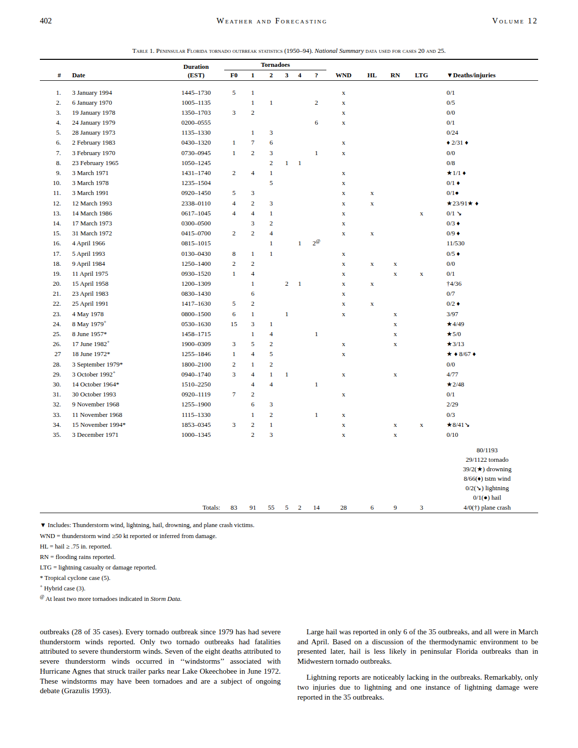402 Weather and Forecasting Volume 12
Table 1. Peninsular Florida tornado outbreak statistics (1950–94). National Summary data used for cases 20 and 25.
| # | Date | Duration (EST) | Tornadoes | WND | HL | RN | LTG | ▼Deaths/injuries |
| --- | --- | --- | --- | --- | --- | --- | --- | --- |
| F0 | 1 | 2 | 3 | 4 | ? |
| 1. | 3 January 1994 | 1445–1730 | 5 | 1 | | | | | x | | | | 0/1 |
| 2. | 6 January 1970 | 1005–1135 | | 1 | 1 | | | 2 | x | | | | 0/5 |
| 3. | 19 January 1978 | 1350–1703 | 3 | 2 | | | | | x | | | | 0/0 |
| 4. | 24 January 1979 | 0200–0555 | | | | | | 6 | x | | | | 0/1 |
| 5. | 28 January 1973 | 1135–1330 | | 1 | 3 | | | | | | | | 0/24 |
| 6. | 2 February 1983 | 0430–1320 | 1 | 7 | 6 | | | | x | | | | ♦ 2/31 ♦ |
| 7. | 3 February 1970 | 0730–0945 | 1 | 2 | 3 | | | 1 | x | | | | 0/0 |
| 8. | 23 February 1965 | 1050–1245 | | | 2 | 1 | 1 | | | | | | 0/8 |
| 9. | 3 March 1971 | 1431–1740 | 2 | 4 | 1 | | | | x | | | | ★1/1 ♦ |
| 10. | 3 March 1978 | 1235–1504 | | | 5 | | | | x | | | | 0/1 ♦ |
| 11. | 3 March 1991 | 0920–1450 | 5 | 3 | | | | | x | x | | | 0/1● |
| 12. | 12 March 1993 | 2338–0110 | 4 | 2 | 3 | | | | x | x | | | ★23/91★ ♦ |
| 13. | 14 March 1986 | 0617–1045 | 4 | 4 | 1 | | | | x | | | x | 0/1 ↘ |
| 14. | 17 March 1973 | 0300–0500 | | 3 | 2 | | | | x | | | | 0/3 ♦ |
| 15. | 31 March 1972 | 0415–0700 | 2 | 2 | 4 | | | | x | x | | | 0/9 ♦ |
| 16. | 4 April 1966 | 0815–1015 | | | 1 | | 1 | 2 @ | | | | | 11/530 |
| 17. | 5 April 1993 | 0130–0430 | 8 | 1 | 1 | | | | x | | | | 0/5 ♦ |
| 18. | 9 April 1984 | 1250–1400 | 2 | 2 | | | | | x | x | x | | 0/0 |
| 19. | 11 April 1975 | 0930–1520 | 1 | 4 | | | | | x | | x | x | 0/1 |
| 20. | 15 April 1958 | 1200–1309 | | 1 | | 2 | 1 | | x | x | | | †4/36 |
| 21. | 23 April 1983 | 0830–1430 | | 6 | | | | | x | | | | 0/7 |
| 22. | 25 April 1991 | 1417–1630 | 5 | 2 | | | | | x | x | | | 0/2 ♦ |
| 23. | 4 May 1978 | 0800–1500 | 6 | 1 | | 1 | | | x | | x | | 3/97 |
| 24. | 8 May 1979 + | 0530–1630 | 15 | 3 | 1 | | | | | | x | | ★4/49 |
| 25. | 8 June 1957* | 1458–1715 | | 1 | 4 | | | 1 | | | x | | ★5/0 |
| 26. | 17 June 1982 + | 1900–0309 | 3 | 5 | 2 | | | | x | | x | | ★3/13 |
| 27 | 18 June 1972* | 1255–1846 | 1 | 4 | 5 | | | | x | | | | ★ ♦ 8/67 ♦ |
| 28. | 3 September 1979* | 1800–2100 | 2 | 1 | 2 | | | | | | | | 0/0 |
| 29. | 3 October 1992 + | 0940–1740 | 3 | 4 | 1 | 1 | | | x | | x | | 4/77 |
| 30. | 14 October 1964* | 1510–2250 | | 4 | 4 | | | 1 | | | | | ★2/48 |
| 31. | 30 October 1993 | 0920–1119 | 7 | 2 | | | | | x | | | | 0/1 |
| 32. | 9 November 1968 | 1255–1900 | | 6 | 3 | | | | | | | | 2/29 |
| 33. | 11 November 1968 | 1115–1330 | | 1 | 2 | | | 1 | x | | | | 0/3 |
| 34. | 15 November 1994* | 1853–0345 | 3 | 2 | 1 | | | | x | | x | x | ★8/41↘ |
| 35. | 3 December 1971 | 1000–1345 | | 2 | 3 | | | | x | | x | | 0/10 |
| Totals: | 83 | 91 | 55 | 5 | 2 | 14 | 28 | 6 | 9 | 3 | 80/1193 29/1122 tornado 39/2(★) drowning 8/66(♦) tstm wind 0/2(↘) lightning 0/1(●) hail 4/0(†) plane crash |
▼ Includes: Thunderstorm wind, lightning, hail, drowning, and plane crash victims.
WND = thunderstorm wind ≥50 kt reported or inferred from damage.
HL = hail ≥ .75 in. reported.
RN = flooding rains reported.
LTG = lightning casualty or damage reported.
* Tropical cyclone case (5).
+ Hybrid case (3).
@ At least two more tornadoes indicated in Storm Data.
outbreaks (28 of 35 cases). Every tornado outbreak since 1979 has had severe thunderstorm winds reported. Only two tornado outbreaks had fatalities attributed to severe thunderstorm winds. Seven of the eight deaths attributed to severe thunderstorm winds occurred in ‘‘windstorms’’ associated with Hurricane Agnes that struck trailer parks near Lake Okeechobee in June 1972. These windstorms may have been tornadoes and are a subject of ongoing debate (Grazulis 1993).
Large hail was reported in only 6 of the 35 outbreaks, and all were in March and April. Based on a discussion of the thermodynamic environment to be presented later, hail is less likely in peninsular Florida outbreaks than in Midwestern tornado outbreaks.
Lightning reports are noticeably lacking in the outbreaks. Remarkably, only two injuries due to lightning and one instance of lightning damage were reported in the 35 outbreaks.